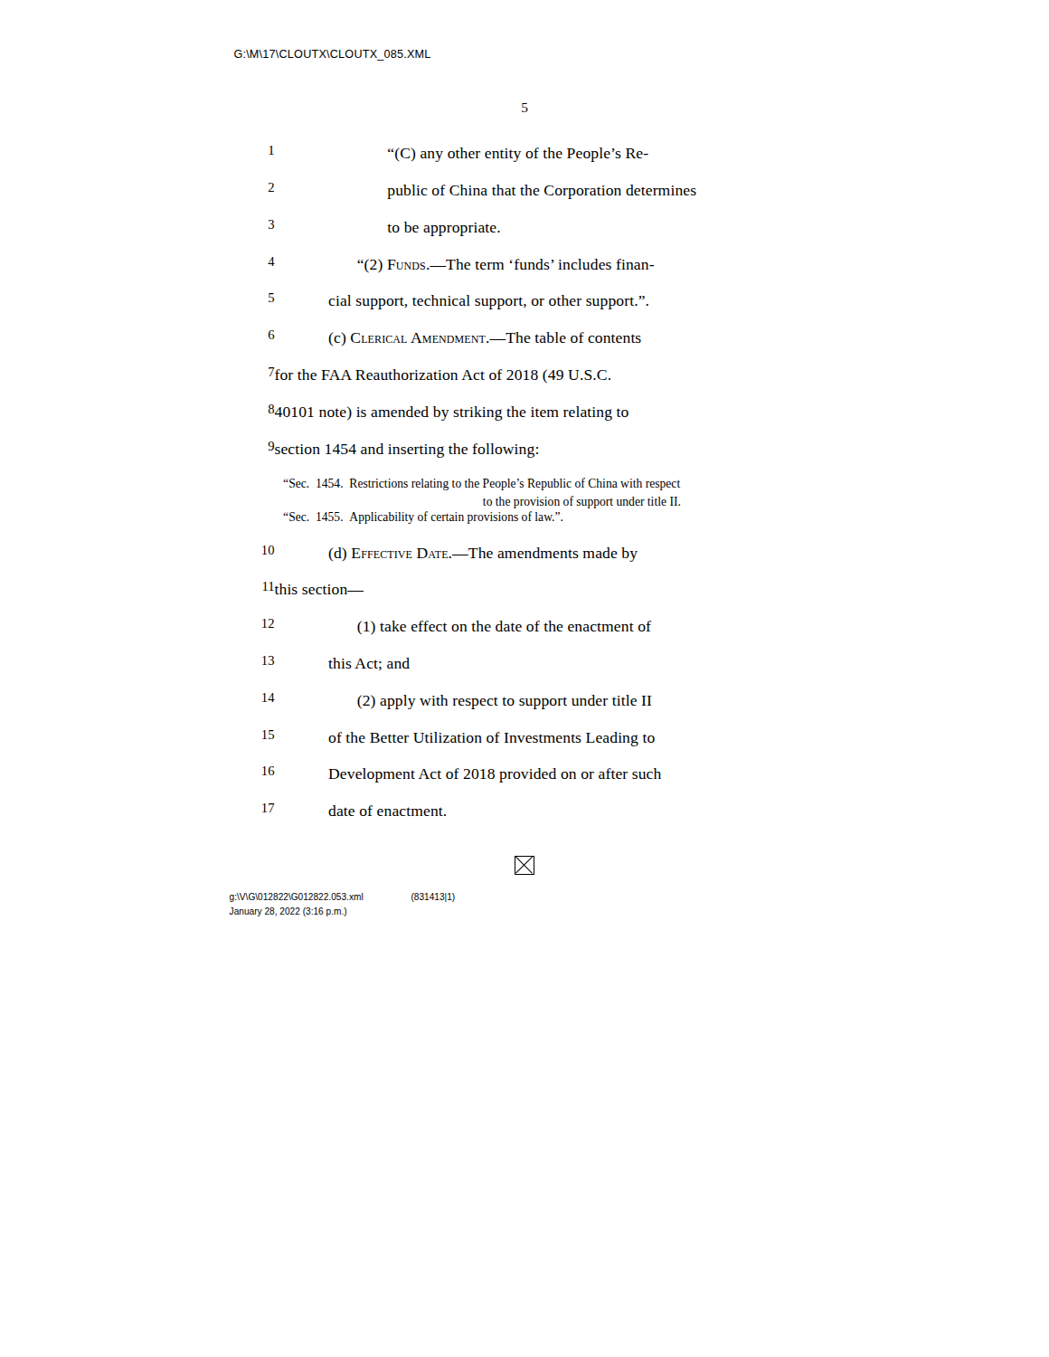G:\M\17\CLOUTX\CLOUTX_085.XML
5
| 1 | “(C) any other entity of the People’s Re- |
| 2 | public of China that the Corporation determines |
| 3 | to be appropriate. |
| 4 | “(2) Funds. —The term ‘funds’ includes finan- |
| 5 | cial support, technical support, or other support.”. |
| 6 | (c) Clerical Amendment. —The table of contents |
| 7 | for the FAA Reauthorization Act of 2018 (49 U.S.C. |
| 8 | 40101 note) is amended by striking the item relating to |
| 9 | section 1454 and inserting the following: |
“Sec. 1454. Restrictions relating to the People’s Republic of China with respect
to the provision of support under title II.
“Sec. 1455. Applicability of certain provisions of law.”.
| 10 | (d) Effective Date. —The amendments made by |
| 11 | this section— |
| 12 | (1) take effect on the date of the enactment of |
| 13 | this Act; and |
| 14 | (2) apply with respect to support under title II |
| 15 | of the Better Utilization of Investments Leading to |
| 16 | Development Act of 2018 provided on or after such |
| 17 | date of enactment. |
g:\V\G\012822\G012822.053.xml (831413|1)
January 28, 2022 (3:16 p.m.)